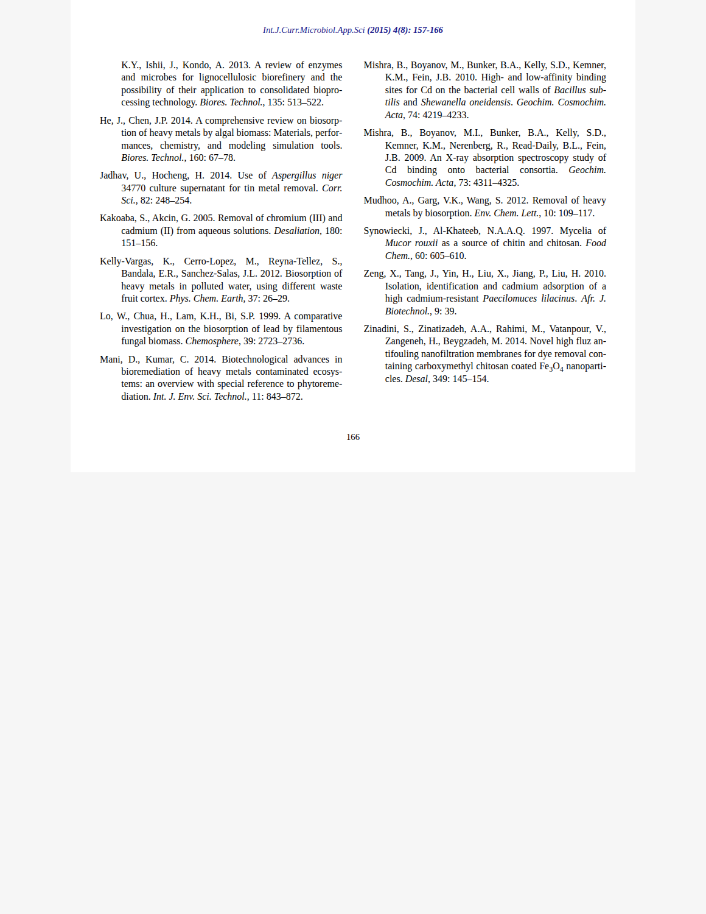Int.J.Curr.Microbiol.App.Sci (2015) 4(8): 157-166
K.Y., Ishii, J., Kondo, A. 2013. A review of enzymes and microbes for lignocellulosic biorefinery and the possibility of their application to consolidated bioprocessing technology. Biores. Technol., 135: 513–522.
He, J., Chen, J.P. 2014. A comprehensive review on biosorption of heavy metals by algal biomass: Materials, performances, chemistry, and modeling simulation tools. Biores. Technol., 160: 67–78.
Jadhav, U., Hocheng, H. 2014. Use of Aspergillus niger 34770 culture supernatant for tin metal removal. Corr. Sci., 82: 248–254.
Kakoaba, S., Akcin, G. 2005. Removal of chromium (III) and cadmium (II) from aqueous solutions. Desaliation, 180: 151–156.
Kelly-Vargas, K., Cerro-Lopez, M., Reyna-Tellez, S., Bandala, E.R., Sanchez-Salas, J.L. 2012. Biosorption of heavy metals in polluted water, using different waste fruit cortex. Phys. Chem. Earth, 37: 26–29.
Lo, W., Chua, H., Lam, K.H., Bi, S.P. 1999. A comparative investigation on the biosorption of lead by filamentous fungal biomass. Chemosphere, 39: 2723–2736.
Mani, D., Kumar, C. 2014. Biotechnological advances in bioremediation of heavy metals contaminated ecosystems: an overview with special reference to phytoremediation. Int. J. Env. Sci. Technol., 11: 843–872.
Mishra, B., Boyanov, M., Bunker, B.A., Kelly, S.D., Kemner, K.M., Fein, J.B. 2010. High- and low-affinity binding sites for Cd on the bacterial cell walls of Bacillus subtilis and Shewanella oneidensis. Geochim. Cosmochim. Acta, 74: 4219–4233.
Mishra, B., Boyanov, M.I., Bunker, B.A., Kelly, S.D., Kemner, K.M., Nerenberg, R., Read-Daily, B.L., Fein, J.B. 2009. An X-ray absorption spectroscopy study of Cd binding onto bacterial consortia. Geochim. Cosmochim. Acta, 73: 4311–4325.
Mudhoo, A., Garg, V.K., Wang, S. 2012. Removal of heavy metals by biosorption. Env. Chem. Lett., 10: 109–117.
Synowiecki, J., Al-Khateeb, N.A.A.Q. 1997. Mycelia of Mucor rouxii as a source of chitin and chitosan. Food Chem., 60: 605–610.
Zeng, X., Tang, J., Yin, H., Liu, X., Jiang, P., Liu, H. 2010. Isolation, identification and cadmium adsorption of a high cadmium-resistant Paecilomuces lilacinus. Afr. J. Biotechnol., 9: 39.
Zinadini, S., Zinatizadeh, A.A., Rahimi, M., Vatanpour, V., Zangeneh, H., Beygzadeh, M. 2014. Novel high fluz antifouling nanofiltration membranes for dye removal containing carboxymethyl chitosan coated Fe3O4 nanoparticles. Desal, 349: 145–154.
166